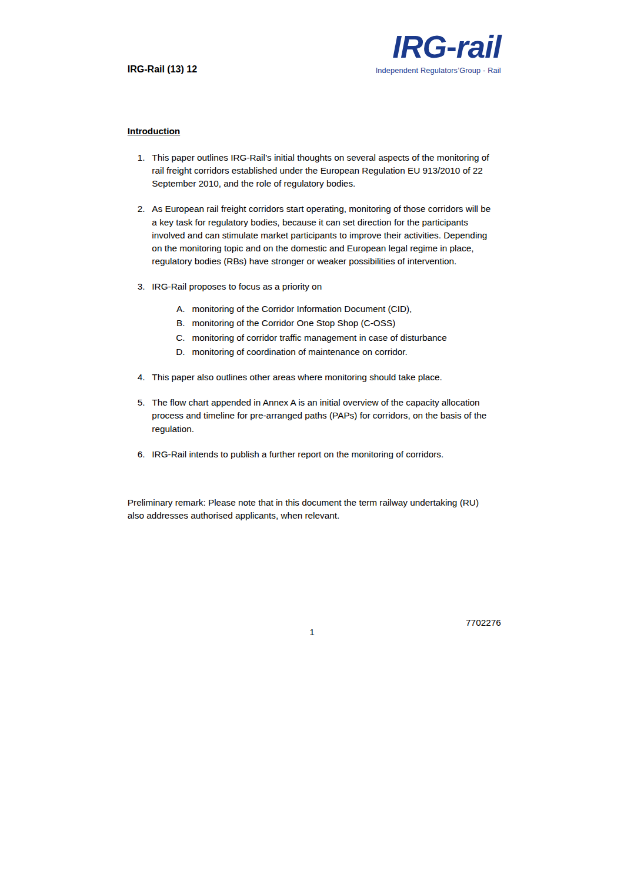IRG-rail Independent Regulators’Group - Rail
IRG-Rail (13) 12
Introduction
This paper outlines IRG-Rail’s initial thoughts on several aspects of the monitoring of rail freight corridors established under the European Regulation EU 913/2010 of 22 September 2010, and the role of regulatory bodies.
As European rail freight corridors start operating, monitoring of those corridors will be a key task for regulatory bodies, because it can set direction for the participants involved and can stimulate market participants to improve their activities. Depending on the monitoring topic and on the domestic and European legal regime in place, regulatory bodies (RBs) have stronger or weaker possibilities of intervention.
IRG-Rail proposes to focus as a priority on
monitoring of the Corridor Information Document (CID),
monitoring of the Corridor One Stop Shop (C-OSS)
monitoring of corridor traffic management in case of disturbance
monitoring of coordination of maintenance on corridor.
This paper also outlines other areas where monitoring should take place.
The flow chart appended in Annex A is an initial overview of the capacity allocation process and timeline for pre-arranged paths (PAPs) for corridors, on the basis of the regulation.
IRG-Rail intends to publish a further report on the monitoring of corridors.
Preliminary remark: Please note that in this document the term railway undertaking (RU) also addresses authorised applicants, when relevant.
1
7702276